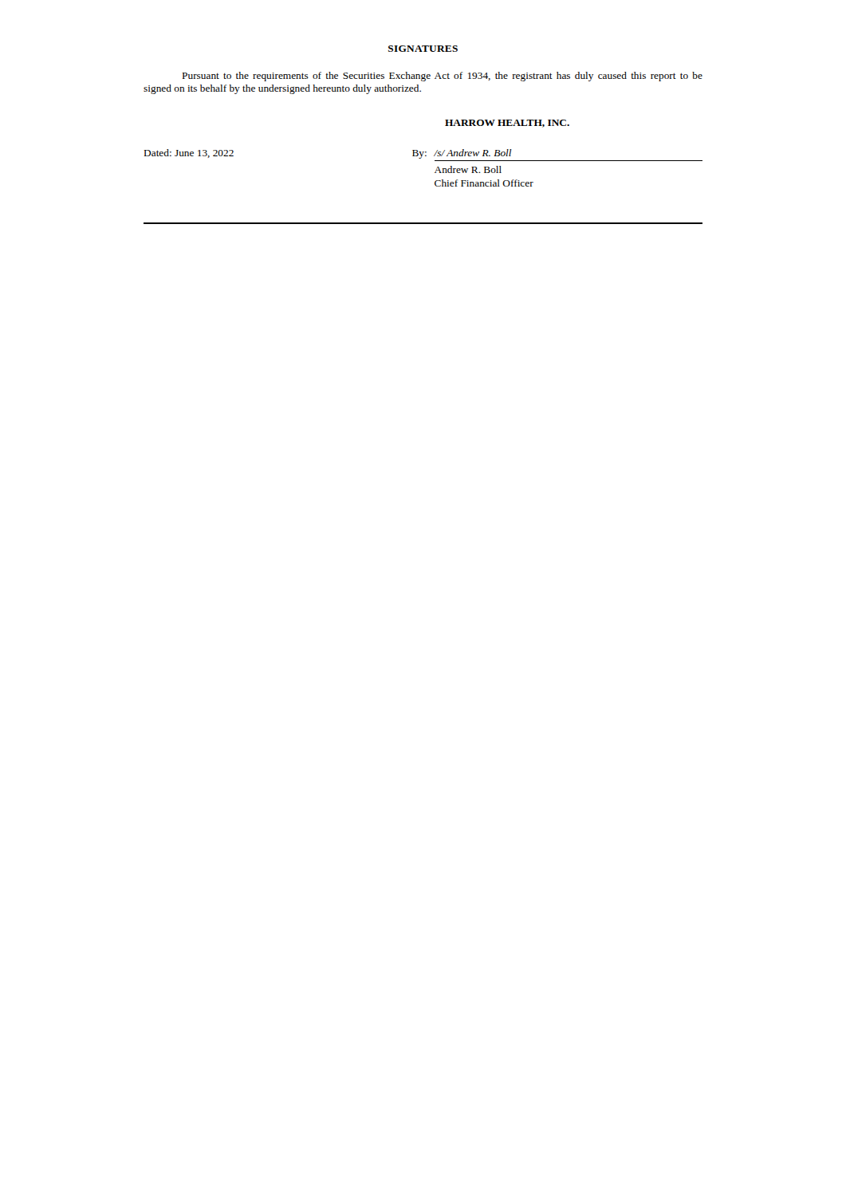SIGNATURES
Pursuant to the requirements of the Securities Exchange Act of 1934, the registrant has duly caused this report to be signed on its behalf by the undersigned hereunto duly authorized.
HARROW HEALTH, INC.
| Dated: June 13, 2022 | By: | /s/ Andrew R. Boll Andrew R. Boll Chief Financial Officer |